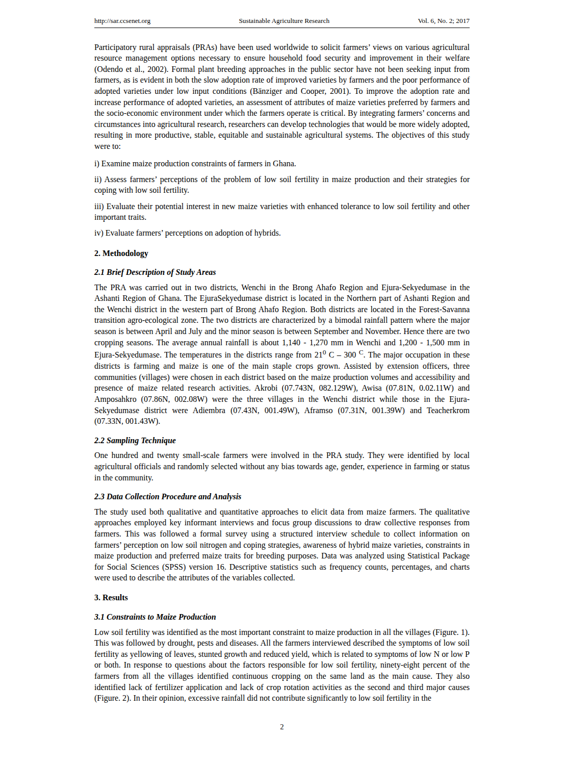http://sar.ccsenet.org Sustainable Agriculture Research Vol. 6, No. 2; 2017
Participatory rural appraisals (PRAs) have been used worldwide to solicit farmers’ views on various agricultural resource management options necessary to ensure household food security and improvement in their welfare (Odendo et al., 2002). Formal plant breeding approaches in the public sector have not been seeking input from farmers, as is evident in both the slow adoption rate of improved varieties by farmers and the poor performance of adopted varieties under low input conditions (Bänziger and Cooper, 2001). To improve the adoption rate and increase performance of adopted varieties, an assessment of attributes of maize varieties preferred by farmers and the socio-economic environment under which the farmers operate is critical. By integrating farmers’ concerns and circumstances into agricultural research, researchers can develop technologies that would be more widely adopted, resulting in more productive, stable, equitable and sustainable agricultural systems. The objectives of this study were to:
i) Examine maize production constraints of farmers in Ghana.
ii) Assess farmers’ perceptions of the problem of low soil fertility in maize production and their strategies for coping with low soil fertility.
iii) Evaluate their potential interest in new maize varieties with enhanced tolerance to low soil fertility and other important traits.
iv) Evaluate farmers’ perceptions on adoption of hybrids.
2. Methodology
2.1 Brief Description of Study Areas
The PRA was carried out in two districts, Wenchi in the Brong Ahafo Region and Ejura-Sekyedumase in the Ashanti Region of Ghana. The EjuraSekyedumase district is located in the Northern part of Ashanti Region and the Wenchi district in the western part of Brong Ahafo Region. Both districts are located in the Forest-Savanna transition agro-ecological zone. The two districts are characterized by a bimodal rainfall pattern where the major season is between April and July and the minor season is between September and November. Hence there are two cropping seasons. The average annual rainfall is about 1,140 - 1,270 mm in Wenchi and 1,200 - 1,500 mm in Ejura-Sekyedumase. The temperatures in the districts range from 210 C – 300 C. The major occupation in these districts is farming and maize is one of the main staple crops grown. Assisted by extension officers, three communities (villages) were chosen in each district based on the maize production volumes and accessibility and presence of maize related research activities. Akrobi (07.743N, 082.129W), Awisa (07.81N, 0.02.11W) and Amposahkro (07.86N, 002.08W) were the three villages in the Wenchi district while those in the Ejura-Sekyedumase district were Adiembra (07.43N, 001.49W), Aframso (07.31N, 001.39W) and Teacherkrom (07.33N, 001.43W).
2.2 Sampling Technique
One hundred and twenty small-scale farmers were involved in the PRA study. They were identified by local agricultural officials and randomly selected without any bias towards age, gender, experience in farming or status in the community.
2.3 Data Collection Procedure and Analysis
The study used both qualitative and quantitative approaches to elicit data from maize farmers. The qualitative approaches employed key informant interviews and focus group discussions to draw collective responses from farmers. This was followed a formal survey using a structured interview schedule to collect information on farmers’ perception on low soil nitrogen and coping strategies, awareness of hybrid maize varieties, constraints in maize production and preferred maize traits for breeding purposes. Data was analyzed using Statistical Package for Social Sciences (SPSS) version 16. Descriptive statistics such as frequency counts, percentages, and charts were used to describe the attributes of the variables collected.
3. Results
3.1 Constraints to Maize Production
Low soil fertility was identified as the most important constraint to maize production in all the villages (Figure. 1). This was followed by drought, pests and diseases. All the farmers interviewed described the symptoms of low soil fertility as yellowing of leaves, stunted growth and reduced yield, which is related to symptoms of low N or low P or both. In response to questions about the factors responsible for low soil fertility, ninety-eight percent of the farmers from all the villages identified continuous cropping on the same land as the main cause. They also identified lack of fertilizer application and lack of crop rotation activities as the second and third major causes (Figure. 2). In their opinion, excessive rainfall did not contribute significantly to low soil fertility in the
2